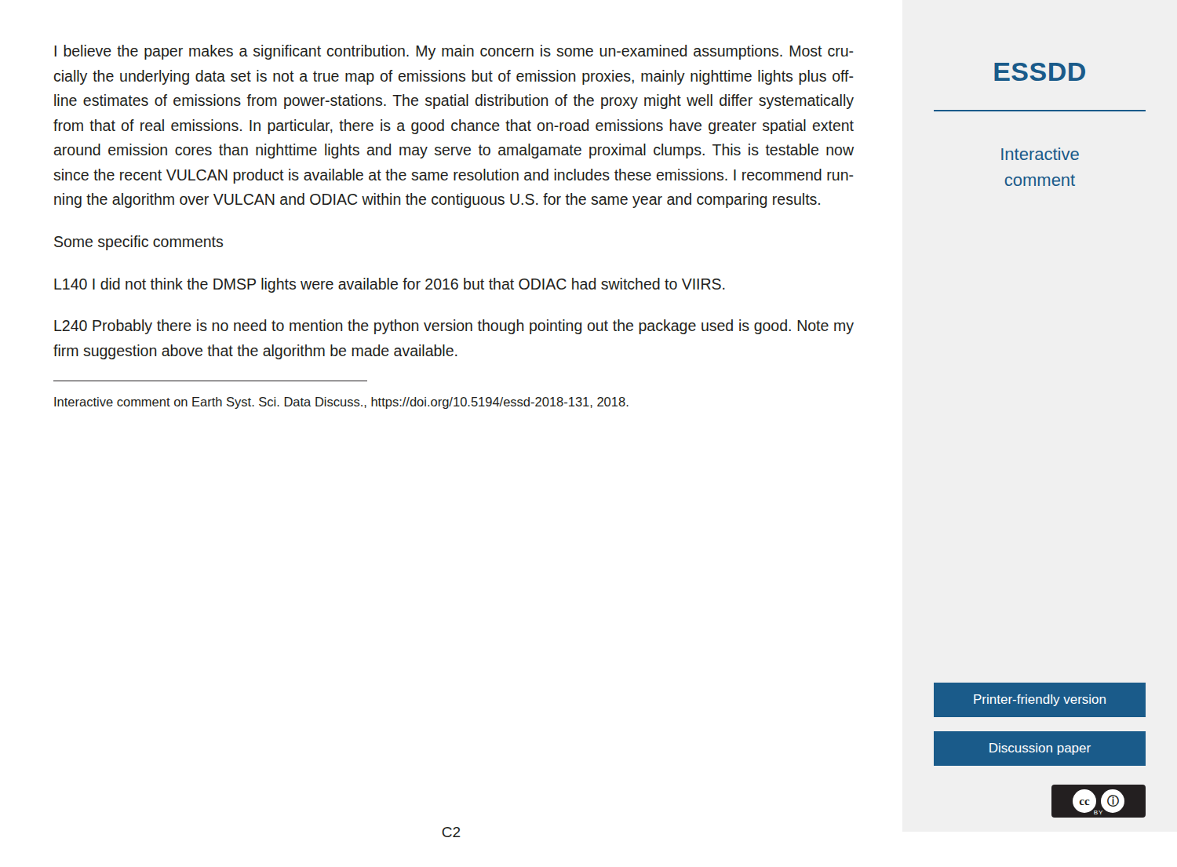ESSDD
Interactive
comment
Printer-friendly version
Discussion paper
cc
ⓘ
BY
I believe the paper makes a significant contribution. My main concern is some un-examined assumptions. Most crucially the underlying data set is not a true map of emissions but of emission proxies, mainly nighttime lights plus off-line estimates of emissions from power-stations. The spatial distribution of the proxy might well differ systematically from that of real emissions. In particular, there is a good chance that on-road emissions have greater spatial extent around emission cores than nighttime lights and may serve to amalgamate proximal clumps. This is testable now since the recent VULCAN product is available at the same resolution and includes these emissions. I recommend running the algorithm over VULCAN and ODIAC within the contiguous U.S. for the same year and comparing results.
Some specific comments
L140 I did not think the DMSP lights were available for 2016 but that ODIAC had switched to VIIRS.
L240 Probably there is no need to mention the python version though pointing out the package used is good. Note my firm suggestion above that the algorithm be made available.
Interactive comment on Earth Syst. Sci. Data Discuss., https://doi.org/10.5194/essd-2018-131, 2018.
C2